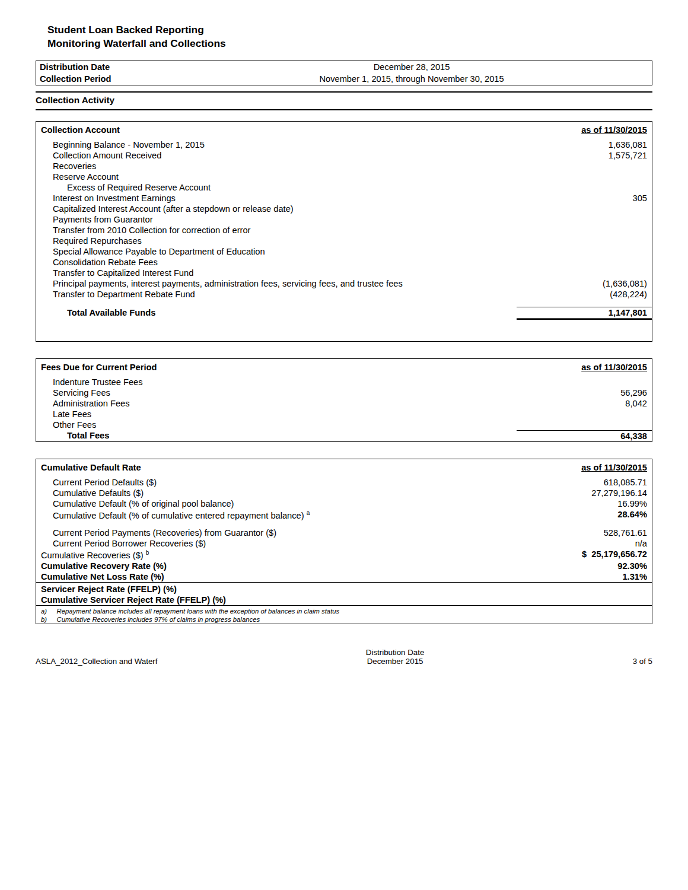Student Loan Backed Reporting
Monitoring Waterfall and Collections
| Distribution Date | December 28, 2015 |
| Collection Period | November 1, 2015, through November 30, 2015 |
Collection Activity
| Collection Account | as of 11/30/2015 |
| Beginning Balance - November 1, 2015 | 1,636,081 |
| Collection Amount Received | 1,575,721 |
| Recoveries | |
| Reserve Account | |
| Excess of Required Reserve Account | |
| Interest on Investment Earnings | 305 |
| Capitalized Interest Account (after a stepdown or release date) | |
| Payments from Guarantor | |
| Transfer from 2010 Collection for correction of error | |
| Required Repurchases | |
| Special Allowance Payable to Department of Education | |
| Consolidation Rebate Fees | |
| Transfer to Capitalized Interest Fund | |
| Principal payments, interest payments, administration fees, servicing fees, and trustee fees | (1,636,081) |
| Transfer to Department Rebate Fund | (428,224) |
| Total Available Funds | 1,147,801 |
| Fees Due for Current Period | as of 11/30/2015 |
| Indenture Trustee Fees | |
| Servicing Fees | 56,296 |
| Administration Fees | 8,042 |
| Late Fees | |
| Other Fees | |
| Total Fees | 64,338 |
| Cumulative Default Rate | as of 11/30/2015 |
| Current Period Defaults ($) | 618,085.71 |
| Cumulative Defaults ($) | 27,279,196.14 |
| Cumulative Default (% of original pool balance) | 16.99% |
| Cumulative Default (% of cumulative entered repayment balance) a | 28.64% |
| Current Period Payments (Recoveries) from Guarantor ($) | 528,761.61 |
| Current Period Borrower Recoveries ($) | n/a |
| Cumulative Recoveries ($) b | $ 25,179,656.72 |
| Cumulative Recovery Rate (%) | 92.30% |
| Cumulative Net Loss Rate (%) | 1.31% |
| Servicer Reject Rate (FFELP) (%) | |
| Cumulative Servicer Reject Rate (FFELP) (%) | |
| a) Repayment balance includes all repayment loans with the exception of balances in claim status |
| b) Cumulative Recoveries includes 97% of claims in progress balances |
ASLA_2012_Collection and Waterf
Distribution Date
December 2015
3 of 5